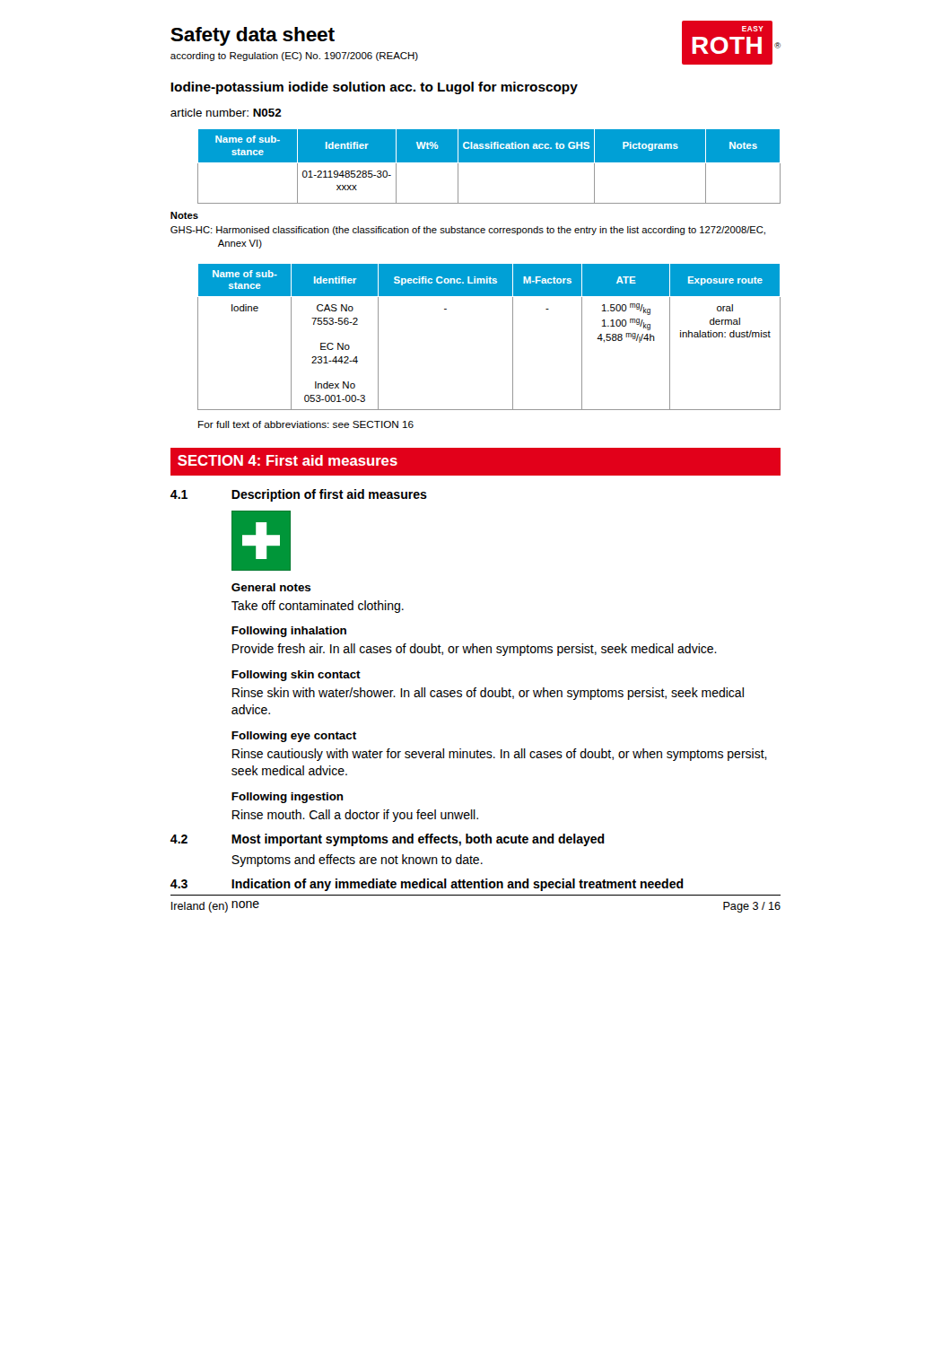Safety data sheet
according to Regulation (EC) No. 1907/2006 (REACH)
Easy ROTH ®
Iodine-potassium iodide solution acc. to Lugol for microscopy
article number: N052
| Name of sub­stance | Identifier | Wt% | Classification acc. to GHS | Pictograms | Notes |
| --- | --- | --- | --- | --- | --- |
| | 01-2119485285-30-xxxx | | | | |
Notes
GHS-HC: Harmonised classification (the classification of the substance corresponds to the entry in the list according to 1272/2008/EC, Annex VI)
| Name of sub­stance | Identifier | Specific Conc. Limits | M-Factors | ATE | Exposure route |
| --- | --- | --- | --- | --- | --- |
| Iodine | CAS No 7553-56-2 EC No 231-442-4 Index No 053-001-00-3 | - | - | 1.500 mg / kg 1.100 mg / kg 4,588 mg / l /4h | oral dermal inhalation: dust/mist |
For full text of abbreviations: see SECTION 16
SECTION 4: First aid measures
4.1
Description of first aid measures
General notes
Take off contaminated clothing.
Following inhalation
Provide fresh air. In all cases of doubt, or when symptoms persist, seek medical advice.
Following skin contact
Rinse skin with water/shower. In all cases of doubt, or when symptoms persist, seek medical advice.
Following eye contact
Rinse cautiously with water for several minutes. In all cases of doubt, or when symptoms persist, seek medical advice.
Following ingestion
Rinse mouth. Call a doctor if you feel unwell.
4.2
Most important symptoms and effects, both acute and delayed
Symptoms and effects are not known to date.
4.3
Indication of any immediate medical attention and special treatment needed
none
Ireland (en) Page 3 / 16